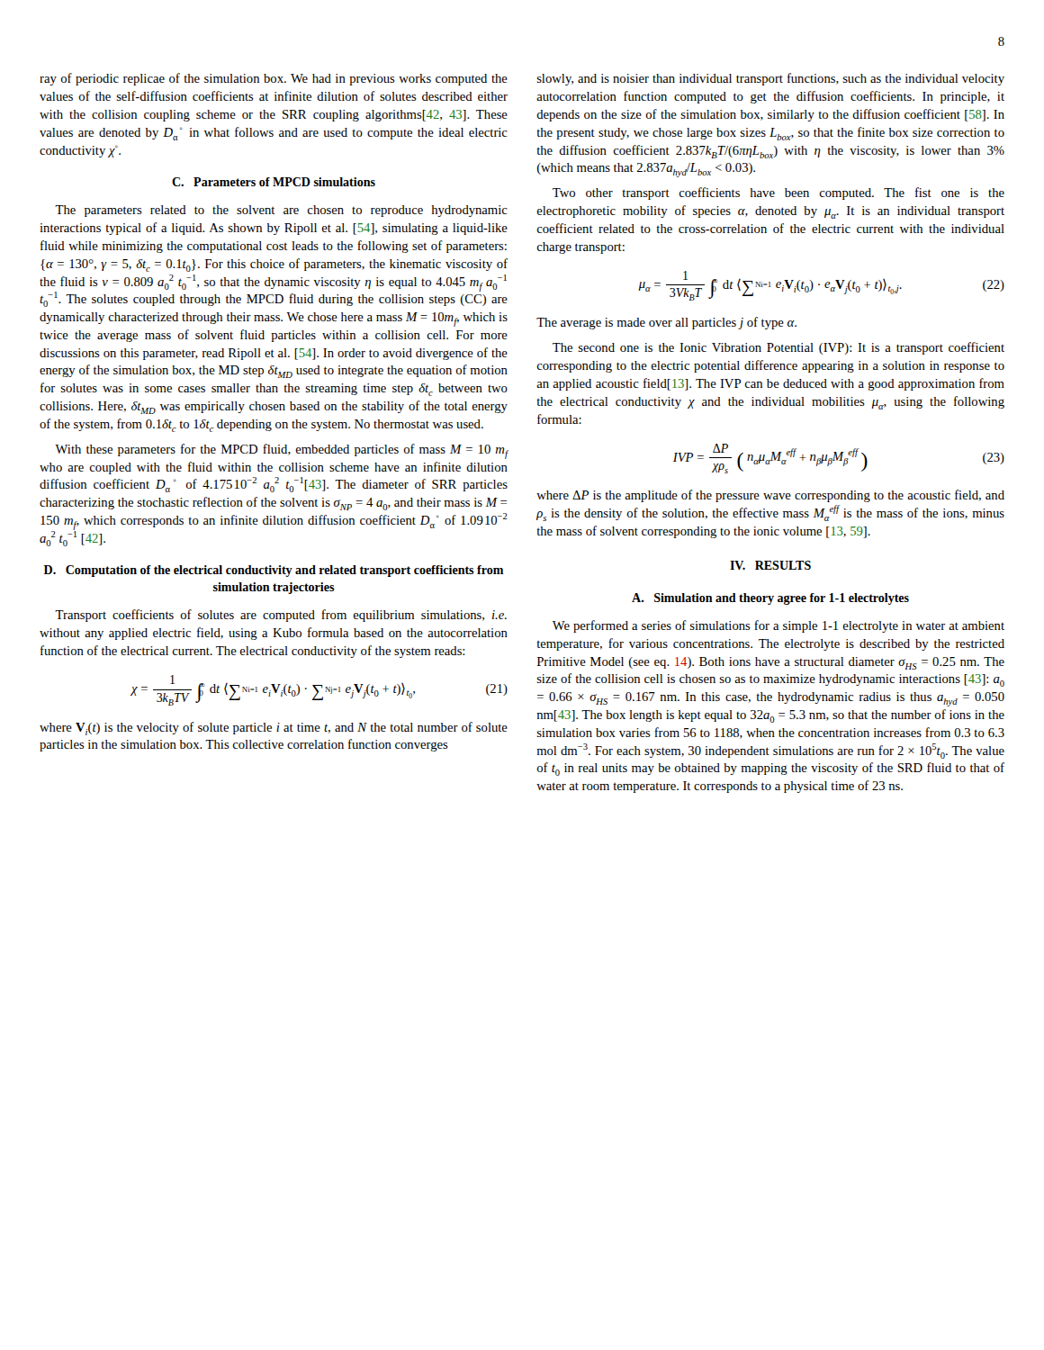8
ray of periodic replicae of the simulation box. We had in previous works computed the values of the self-diffusion coefficients at infinite dilution of solutes described either with the collision coupling scheme or the SRR coupling algorithms[42, 43]. These values are denoted by Dα◦ in what follows and are used to compute the ideal electric conductivity χ◦.
C. Parameters of MPCD simulations
The parameters related to the solvent are chosen to reproduce hydrodynamic interactions typical of a liquid. As shown by Ripoll et al. [54], simulating a liquid-like fluid while minimizing the computational cost leads to the following set of parameters: {α = 130°, γ = 5, δtc = 0.1t0}. For this choice of parameters, the kinematic viscosity of the fluid is ν = 0.809 a02 t0−1, so that the dynamic viscosity η is equal to 4.045 mf a0−1 t0−1. The solutes coupled through the MPCD fluid during the collision steps (CC) are dynamically characterized through their mass. We chose here a mass M = 10mf, which is twice the average mass of solvent fluid particles within a collision cell. For more discussions on this parameter, read Ripoll et al. [54]. In order to avoid divergence of the energy of the simulation box, the MD step δtMD used to integrate the equation of motion for solutes was in some cases smaller than the streaming time step δtc between two collisions. Here, δtMD was empirically chosen based on the stability of the total energy of the system, from 0.1δtc to 1δtc depending on the system. No thermostat was used.
With these parameters for the MPCD fluid, embedded particles of mass M = 10 mf who are coupled with the fluid within the collision scheme have an infinite dilution diffusion coefficient Dα◦ of 4.175 10−2 a02 t0−1[43]. The diameter of SRR particles characterizing the stochastic reflection of the solvent is σNP = 4 a0, and their mass is M = 150 mf, which corresponds to an infinite dilution diffusion coefficient Dα◦ of 1.09 10−2 a02 t0−1 [42].
D. Computation of the electrical conductivity and related transport coefficients from simulation trajectories
Transport coefficients of solutes are computed from equilibrium simulations, i.e. without any applied electric field, using a Kubo formula based on the autocorrelation function of the electrical current. The electrical conductivity of the system reads:
χ = 13kBTV ∫∞0 dt ⟨∑Ni=1 ei Vi(t0) · ∑Nj=1 ej Vj(t0 + t)⟩t0, (21)
where Vi(t) is the velocity of solute particle i at time t, and N the total number of solute particles in the simulation box. This collective correlation function converges
slowly, and is noisier than individual transport functions, such as the individual velocity autocorrelation function computed to get the diffusion coefficients. In principle, it depends on the size of the simulation box, similarly to the diffusion coefficient [58]. In the present study, we chose large box sizes Lbox, so that the finite box size correction to the diffusion coefficient 2.837kBT/(6πηLbox) with η the viscosity, is lower than 3% (which means that 2.837ahyd/Lbox < 0.03).
Two other transport coefficients have been computed. The fist one is the electrophoretic mobility of species α, denoted by μα. It is an individual transport coefficient related to the cross-correlation of the electric current with the individual charge transport:
μα = 13VkBT ∫∞0 dt ⟨∑Ni=1 ei Vi(t0) · eα Vj(t0 + t)⟩t0,j. (22)
The average is made over all particles j of type α.
The second one is the Ionic Vibration Potential (IVP): It is a transport coefficient corresponding to the electric potential difference appearing in a solution in response to an applied acoustic field[13]. The IVP can be deduced with a good approximation from the electrical conductivity χ and the individual mobilities μα, using the following formula:
IVP = ΔP χρs ( nαμαMαeff + nβμβMβeff ) (23)
where ΔP is the amplitude of the pressure wave corresponding to the acoustic field, and ρs is the density of the solution, the effective mass Mαeff is the mass of the ions, minus the mass of solvent corresponding to the ionic volume [13, 59].
IV. RESULTS
A. Simulation and theory agree for 1-1 electrolytes
We performed a series of simulations for a simple 1-1 electrolyte in water at ambient temperature, for various concentrations. The electrolyte is described by the restricted Primitive Model (see eq. 14). Both ions have a structural diameter σHS = 0.25 nm. The size of the collision cell is chosen so as to maximize hydrodynamic interactions [43]: a0 = 0.66 × σHS = 0.167 nm. In this case, the hydrodynamic radius is thus ahyd = 0.050 nm[43]. The box length is kept equal to 32a0 = 5.3 nm, so that the number of ions in the simulation box varies from 56 to 1188, when the concentration increases from 0.3 to 6.3 mol dm−3. For each system, 30 independent simulations are run for 2 × 105t0. The value of t0 in real units may be obtained by mapping the viscosity of the SRD fluid to that of water at room temperature. It corresponds to a physical time of 23 ns.